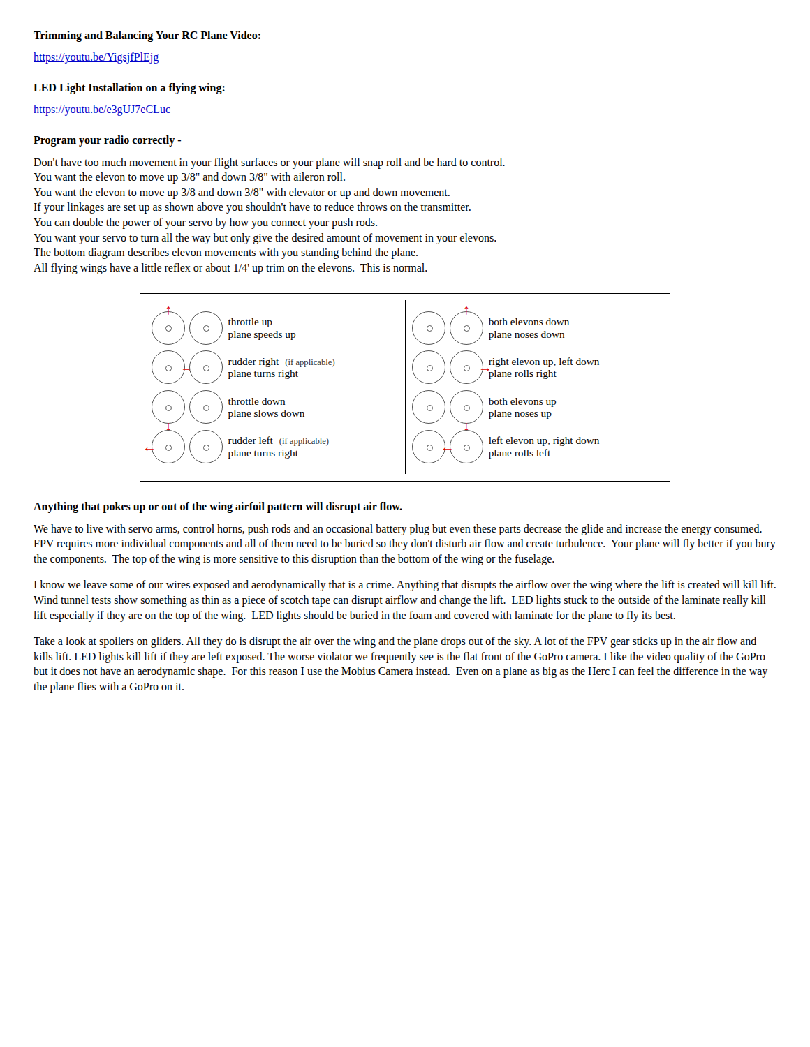Trimming and Balancing Your RC Plane Video:
https://youtu.be/YigsjfPlEjg
LED Light Installation on a flying wing:
https://youtu.be/e3gUJ7eCLuc
Program your radio correctly -
Don't have too much movement in your flight surfaces or your plane will snap roll and be hard to control.
You want the elevon to move up 3/8" and down 3/8" with aileron roll.
You want the elevon to move up 3/8 and down 3/8" with elevator or up and down movement.
If your linkages are set up as shown above you shouldn't have to reduce throws on the transmitter.
You can double the power of your servo by how you connect your push rods.
You want your servo to turn all the way but only give the desired amount of movement in your elevons.
The bottom diagram describes elevon movements with you standing behind the plane.
All flying wings have a little reflex or about 1/4' up trim on the elevons. This is normal.
↑
throttle up
plane speeds up
→
rudder right (if applicable)
plane turns right
↓
throttle down
plane slows down
←
rudder left (if applicable)
plane turns right
↑
both elevons down
plane noses down
→
right elevon up, left down
plane rolls right
↓
both elevons up
plane noses up
←
left elevon up, right down
plane rolls left
Anything that pokes up or out of the wing airfoil pattern will disrupt air flow.
We have to live with servo arms, control horns, push rods and an occasional battery plug but even these parts decrease the glide and increase the energy consumed. FPV requires more individual components and all of them need to be buried so they don't disturb air flow and create turbulence. Your plane will fly better if you bury the components. The top of the wing is more sensitive to this disruption than the bottom of the wing or the fuselage.
I know we leave some of our wires exposed and aerodynamically that is a crime. Anything that disrupts the airflow over the wing where the lift is created will kill lift. Wind tunnel tests show something as thin as a piece of scotch tape can disrupt airflow and change the lift. LED lights stuck to the outside of the laminate really kill lift especially if they are on the top of the wing. LED lights should be buried in the foam and covered with laminate for the plane to fly its best.
Take a look at spoilers on gliders. All they do is disrupt the air over the wing and the plane drops out of the sky. A lot of the FPV gear sticks up in the air flow and kills lift. LED lights kill lift if they are left exposed. The worse violator we frequently see is the flat front of the GoPro camera. I like the video quality of the GoPro but it does not have an aerodynamic shape. For this reason I use the Mobius Camera instead. Even on a plane as big as the Herc I can feel the difference in the way the plane flies with a GoPro on it.